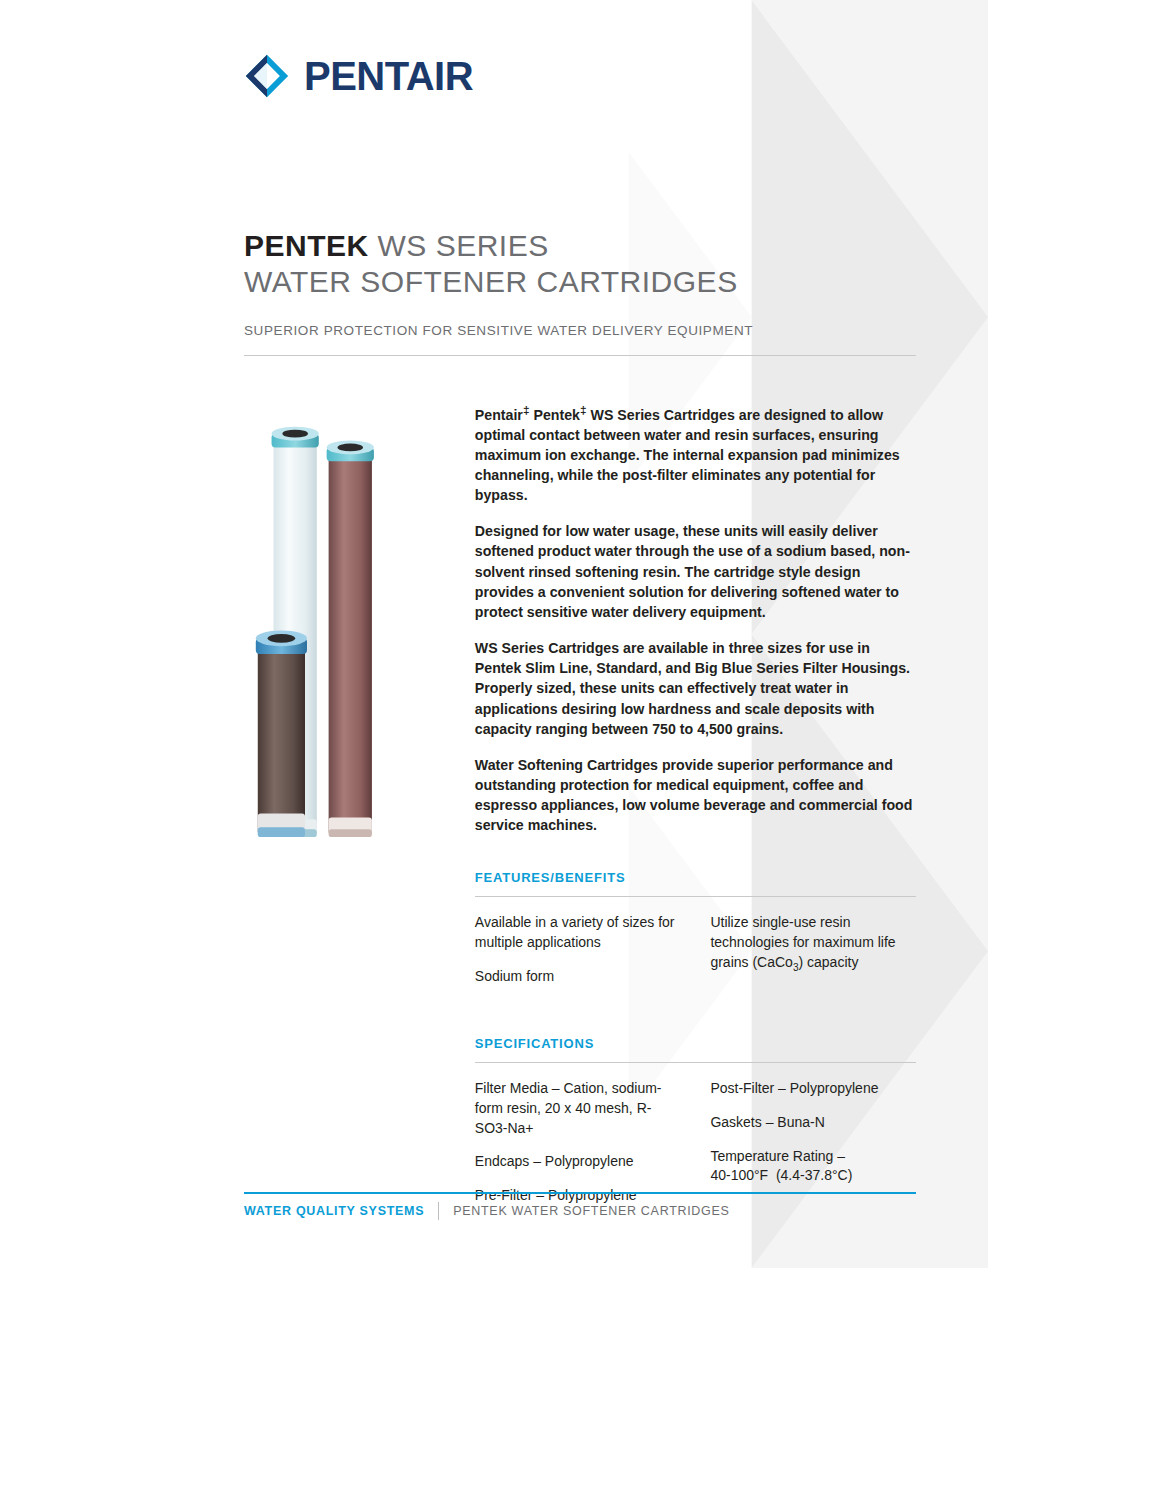PENTAIR
PENTEK WS SERIES
WATER SOFTENER CARTRIDGES
Superior protection for sensitive water delivery equipment
Pentair‡ Pentek‡ WS Series Cartridges are designed to allow optimal contact between water and resin surfaces, ensuring maximum ion exchange. The internal expansion pad minimizes channeling, while the post-filter eliminates any potential for bypass.
Designed for low water usage, these units will easily deliver softened product water through the use of a sodium based, non-solvent rinsed softening resin. The cartridge style design provides a convenient solution for delivering softened water to protect sensitive water delivery equipment.
WS Series Cartridges are available in three sizes for use in Pentek Slim Line, Standard, and Big Blue Series Filter Housings. Properly sized, these units can effectively treat water in applications desiring low hardness and scale deposits with capacity ranging between 750 to 4,500 grains.
Water Softening Cartridges provide superior performance and outstanding protection for medical equipment, coffee and espresso appliances, low volume beverage and commercial food service machines.
Features/Benefits
Available in a variety of sizes for multiple applications
Sodium form
Utilize single-use resin technologies for maximum life grains (CaCo3) capacity
Specifications
Filter Media – Cation, sodium-form resin, 20 x 40 mesh, R-SO3-Na+
Endcaps – Polypropylene
Pre-Filter – Polypropylene
Post-Filter – Polypropylene
Gaskets – Buna-N
Temperature Rating –
40-100°F (4.4-37.8°C)
Water Quality Systems Pentek Water Softener Cartridges